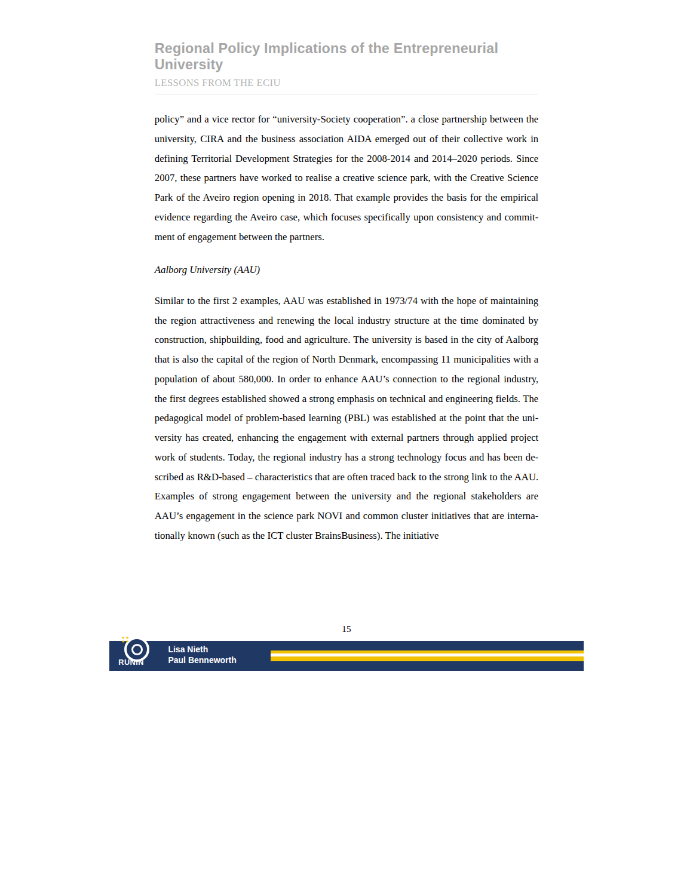Regional Policy Implications of the Entrepreneurial University
LESSONS FROM THE ECIU
policy” and a vice rector for “university-Society cooperation”. a close partnership between the university, CIRA and the business association AIDA emerged out of their collective work in defining Territorial Development Strategies for the 2008-2014 and 2014–2020 periods. Since 2007, these partners have worked to realise a creative science park, with the Creative Science Park of the Aveiro region opening in 2018. That example provides the basis for the empirical evidence regarding the Aveiro case, which focuses specifically upon consistency and commitment of engagement between the partners.
Aalborg University (AAU)
Similar to the first 2 examples, AAU was established in 1973/74 with the hope of maintaining the region attractiveness and renewing the local industry structure at the time dominated by construction, shipbuilding, food and agriculture. The university is based in the city of Aalborg that is also the capital of the region of North Denmark, encompassing 11 municipalities with a population of about 580,000. In order to enhance AAU’s connection to the regional industry, the first degrees established showed a strong emphasis on technical and engineering fields. The pedagogical model of problem-based learning (PBL) was established at the point that the university has created, enhancing the engagement with external partners through applied project work of students. Today, the regional industry has a strong technology focus and has been described as R&D-based – characteristics that are often traced back to the strong link to the AAU. Examples of strong engagement between the university and the regional stakeholders are AAU’s engagement in the science park NOVI and common cluster initiatives that are internationally known (such as the ICT cluster BrainsBusiness). The initiative
15
Lisa Nieth
Paul Benneworth
★ ★
★ ★
RUNIN